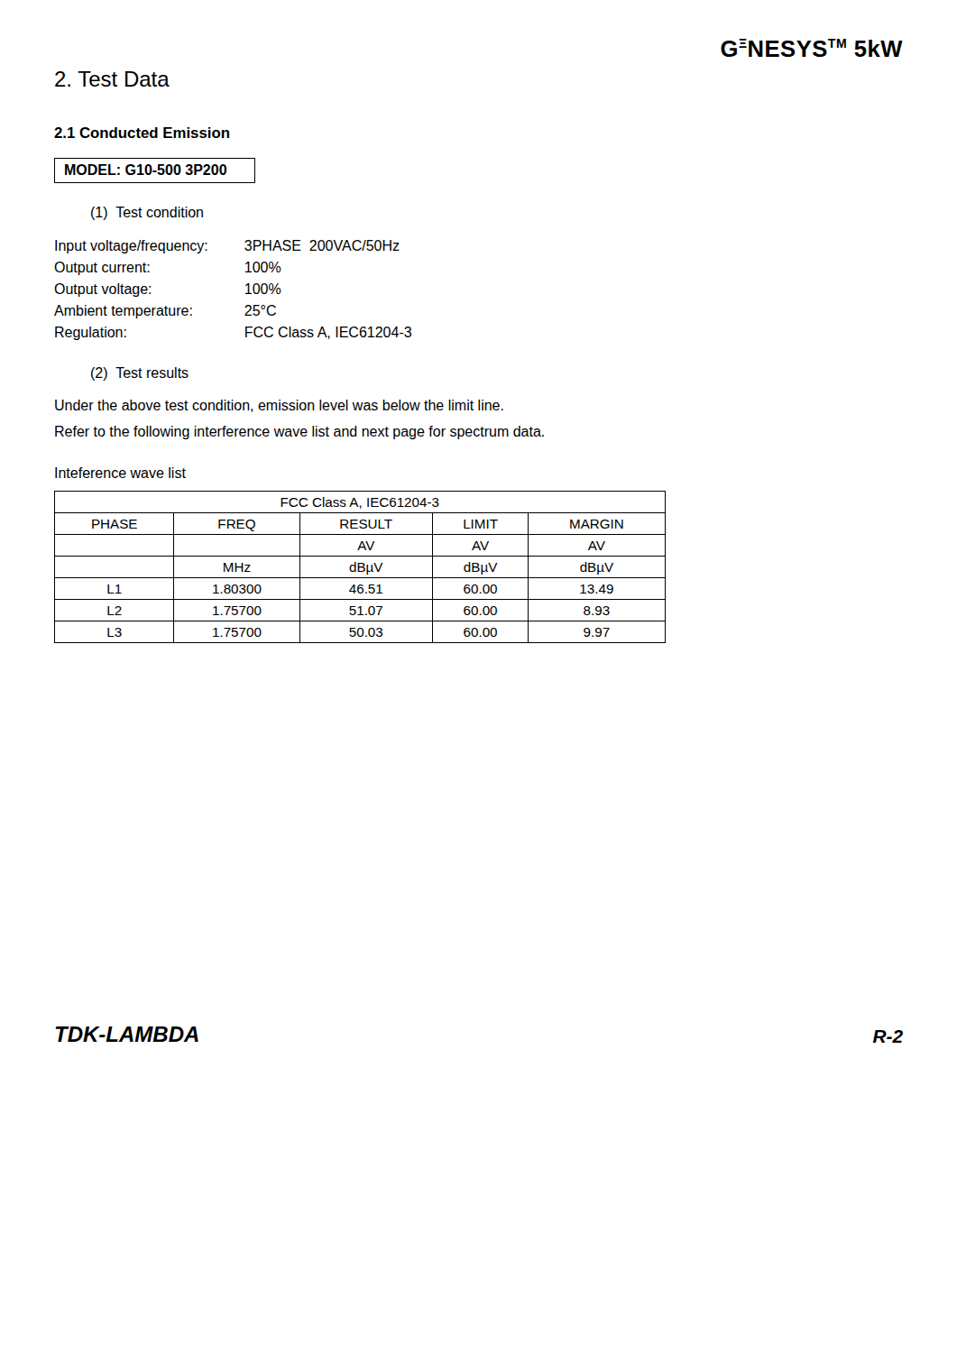GΞNESYSTM 5kW
2. Test Data
2.1 Conducted Emission
MODEL: G10-500 3P200
(1) Test condition
| Input voltage/frequency: | 3PHASE 200VAC/50Hz |
| Output current: | 100% |
| Output voltage: | 100% |
| Ambient temperature: | 25°C |
| Regulation: | FCC Class A, IEC61204-3 |
(2) Test results
Under the above test condition, emission level was below the limit line.
Refer to the following interference wave list and next page for spectrum data.
Inteference wave list
| FCC Class A, IEC61204-3 |
| --- |
| PHASE | FREQ | RESULT | LIMIT | MARGIN |
| | | AV | AV | AV |
| | MHz | dBµV | dBµV | dBµV |
| L1 | 1.80300 | 46.51 | 60.00 | 13.49 |
| L2 | 1.75700 | 51.07 | 60.00 | 8.93 |
| L3 | 1.75700 | 50.03 | 60.00 | 9.97 |
TDK-LAMBDA R-2